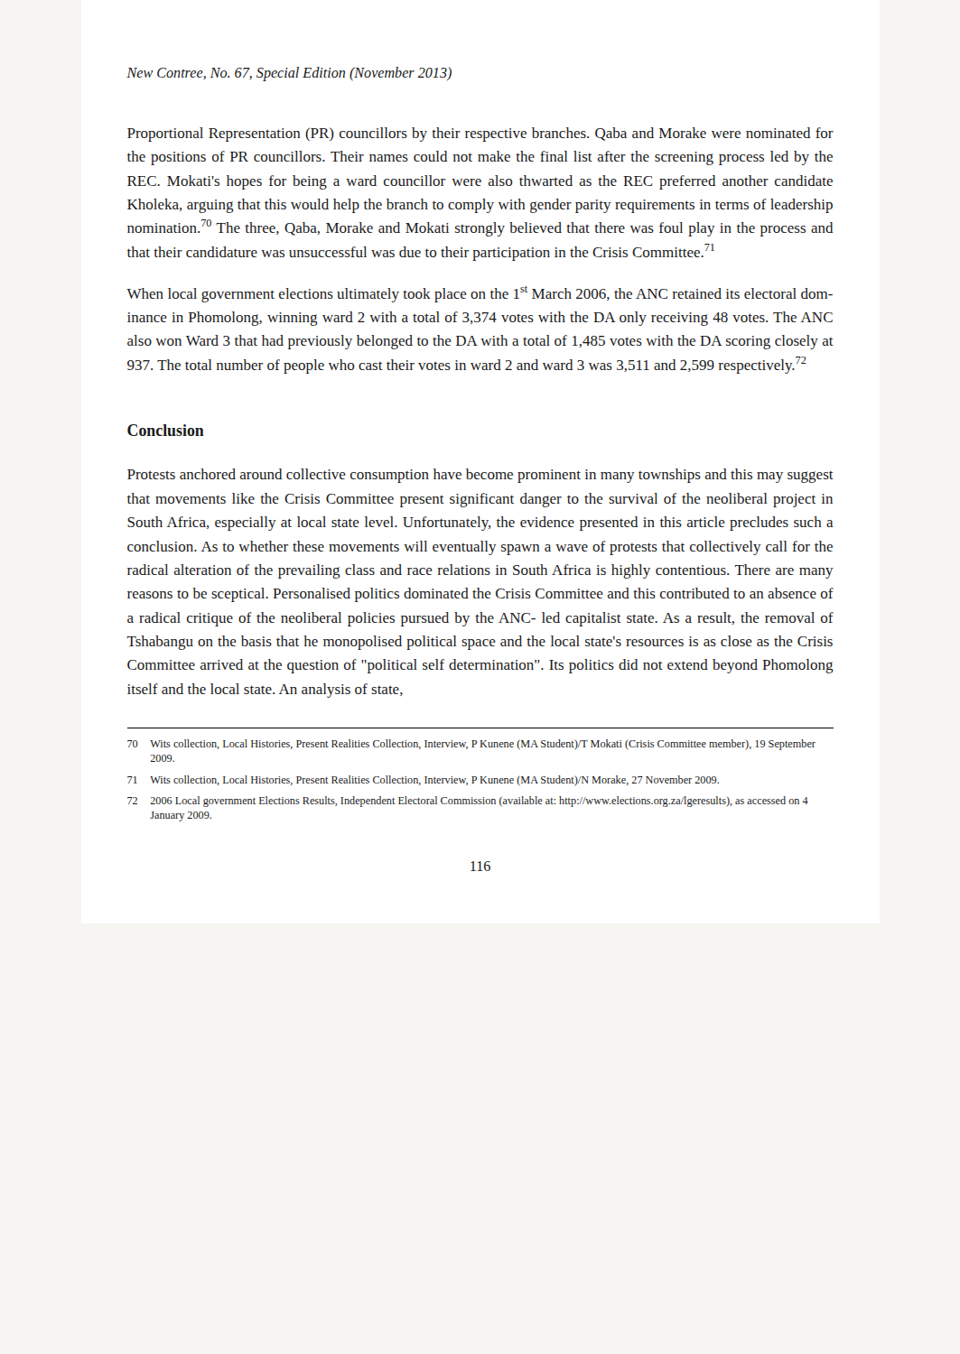New Contree, No. 67, Special Edition (November 2013)
Proportional Representation (PR) councillors by their respective branches. Qaba and Morake were nominated for the positions of PR councillors. Their names could not make the final list after the screening process led by the REC. Mokati's hopes for being a ward councillor were also thwarted as the REC preferred another candidate Kholeka, arguing that this would help the branch to comply with gender parity requirements in terms of leadership nomination.70 The three, Qaba, Morake and Mokati strongly believed that there was foul play in the process and that their candidature was unsuccessful was due to their participation in the Crisis Committee.71
When local government elections ultimately took place on the 1st March 2006, the ANC retained its electoral dominance in Phomolong, winning ward 2 with a total of 3,374 votes with the DA only receiving 48 votes. The ANC also won Ward 3 that had previously belonged to the DA with a total of 1,485 votes with the DA scoring closely at 937. The total number of people who cast their votes in ward 2 and ward 3 was 3,511 and 2,599 respectively.72
Conclusion
Protests anchored around collective consumption have become prominent in many townships and this may suggest that movements like the Crisis Committee present significant danger to the survival of the neoliberal project in South Africa, especially at local state level. Unfortunately, the evidence presented in this article precludes such a conclusion. As to whether these movements will eventually spawn a wave of protests that collectively call for the radical alteration of the prevailing class and race relations in South Africa is highly contentious. There are many reasons to be sceptical. Personalised politics dominated the Crisis Committee and this contributed to an absence of a radical critique of the neoliberal policies pursued by the ANC- led capitalist state. As a result, the removal of Tshabangu on the basis that he monopolised political space and the local state's resources is as close as the Crisis Committee arrived at the question of "political self determination". Its politics did not extend beyond Phomolong itself and the local state. An analysis of state,
Wits collection, Local Histories, Present Realities Collection, Interview, P Kunene (MA Student)/T Mokati (Crisis Committee member), 19 September 2009.
Wits collection, Local Histories, Present Realities Collection, Interview, P Kunene (MA Student)/N Morake, 27 November 2009.
2006 Local government Elections Results, Independent Electoral Commission (available at: http://www.elections.org.za/lgeresults), as accessed on 4 January 2009.
116